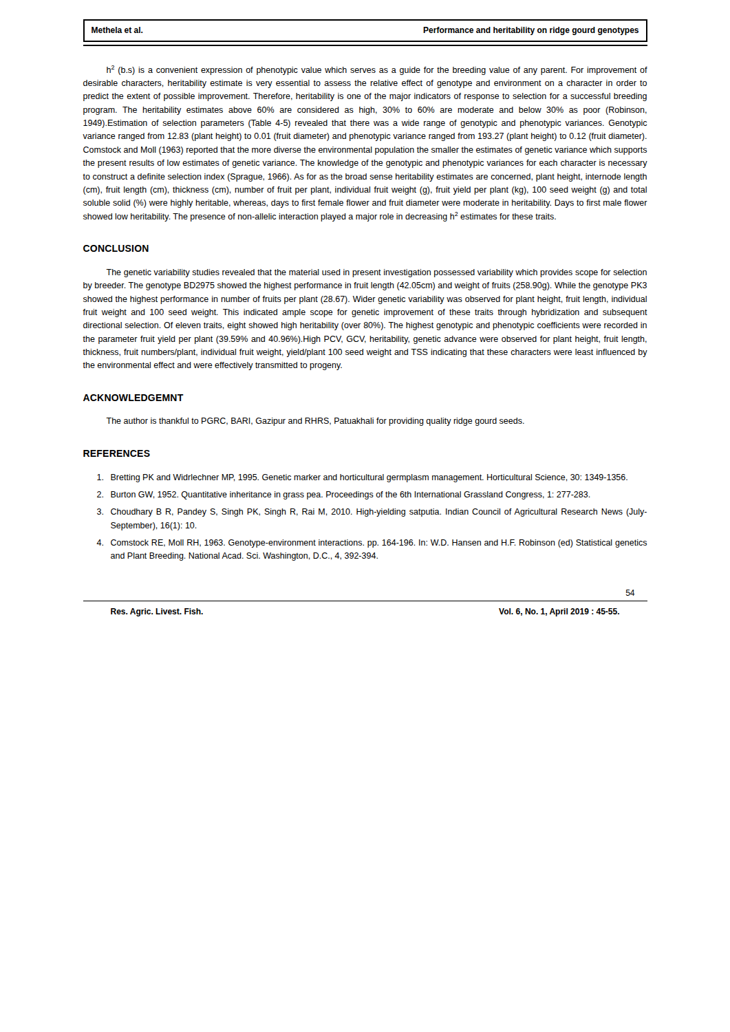Methela et al. Performance and heritability on ridge gourd genotypes
h2 (b.s) is a convenient expression of phenotypic value which serves as a guide for the breeding value of any parent. For improvement of desirable characters, heritability estimate is very essential to assess the relative effect of genotype and environment on a character in order to predict the extent of possible improvement. Therefore, heritability is one of the major indicators of response to selection for a successful breeding program. The heritability estimates above 60% are considered as high, 30% to 60% are moderate and below 30% as poor (Robinson, 1949).Estimation of selection parameters (Table 4-5) revealed that there was a wide range of genotypic and phenotypic variances. Genotypic variance ranged from 12.83 (plant height) to 0.01 (fruit diameter) and phenotypic variance ranged from 193.27 (plant height) to 0.12 (fruit diameter). Comstock and Moll (1963) reported that the more diverse the environmental population the smaller the estimates of genetic variance which supports the present results of low estimates of genetic variance. The knowledge of the genotypic and phenotypic variances for each character is necessary to construct a definite selection index (Sprague, 1966). As for as the broad sense heritability estimates are concerned, plant height, internode length (cm), fruit length (cm), thickness (cm), number of fruit per plant, individual fruit weight (g), fruit yield per plant (kg), 100 seed weight (g) and total soluble solid (%) were highly heritable, whereas, days to first female flower and fruit diameter were moderate in heritability. Days to first male flower showed low heritability. The presence of non-allelic interaction played a major role in decreasing h2 estimates for these traits.
CONCLUSION
The genetic variability studies revealed that the material used in present investigation possessed variability which provides scope for selection by breeder. The genotype BD2975 showed the highest performance in fruit length (42.05cm) and weight of fruits (258.90g). While the genotype PK3 showed the highest performance in number of fruits per plant (28.67). Wider genetic variability was observed for plant height, fruit length, individual fruit weight and 100 seed weight. This indicated ample scope for genetic improvement of these traits through hybridization and subsequent directional selection. Of eleven traits, eight showed high heritability (over 80%). The highest genotypic and phenotypic coefficients were recorded in the parameter fruit yield per plant (39.59% and 40.96%).High PCV, GCV, heritability, genetic advance were observed for plant height, fruit length, thickness, fruit numbers/plant, individual fruit weight, yield/plant 100 seed weight and TSS indicating that these characters were least influenced by the environmental effect and were effectively transmitted to progeny.
ACKNOWLEDGEMNT
The author is thankful to PGRC, BARI, Gazipur and RHRS, Patuakhali for providing quality ridge gourd seeds.
REFERENCES
Bretting PK and Widrlechner MP, 1995. Genetic marker and horticultural germplasm management. Horticultural Science, 30: 1349-1356.
Burton GW, 1952. Quantitative inheritance in grass pea. Proceedings of the 6th International Grassland Congress, 1: 277-283.
Choudhary B R, Pandey S, Singh PK, Singh R, Rai M, 2010. High-yielding satputia. Indian Council of Agricultural Research News (July-September), 16(1): 10.
Comstock RE, Moll RH, 1963. Genotype-environment interactions. pp. 164-196. In: W.D. Hansen and H.F. Robinson (ed) Statistical genetics and Plant Breeding. National Acad. Sci. Washington, D.C., 4, 392-394.
54
Res. Agric. Livest. Fish. Vol. 6, No. 1, April 2019 : 45-55.